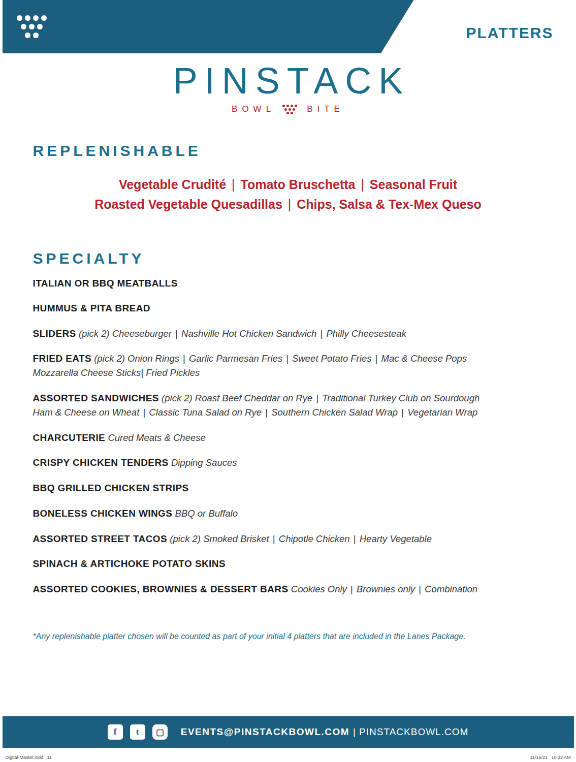PLATTERS
PINSTACK
BOWL BITE
REPLENISHABLE
Vegetable Crudité | Tomato Bruschetta | Seasonal Fruit
Roasted Vegetable Quesadillas | Chips, Salsa & Tex-Mex Queso
SPECIALTY
ITALIAN OR BBQ MEATBALLS
HUMMUS & PITA BREAD
SLIDERS (pick 2) Cheeseburger | Nashville Hot Chicken Sandwich | Philly Cheesesteak
FRIED EATS (pick 2) Onion Rings | Garlic Parmesan Fries | Sweet Potato Fries | Mac & Cheese Pops
Mozzarella Cheese Sticks| Fried Pickles
ASSORTED SANDWICHES (pick 2) Roast Beef Cheddar on Rye | Traditional Turkey Club on Sourdough
Ham & Cheese on Wheat | Classic Tuna Salad on Rye | Southern Chicken Salad Wrap | Vegetarian Wrap
CHARCUTERIE Cured Meats & Cheese
CRISPY CHICKEN TENDERS Dipping Sauces
BBQ GRILLED CHICKEN STRIPS
BONELESS CHICKEN WINGS BBQ or Buffalo
ASSORTED STREET TACOS (pick 2) Smoked Brisket | Chipotle Chicken | Hearty Vegetable
SPINACH & ARTICHOKE POTATO SKINS
ASSORTED COOKIES, BROWNIES & DESSERT BARS Cookies Only | Brownies only | Combination
*Any replenishable platter chosen will be counted as part of your initial 4 platters that are included in the Lanes Package.
f t ▢
EVENTS@PINSTACKBOWL.COM | PINSTACKBOWL.COM
Digital-Master.indd 11 11/16/21 10:32 AM